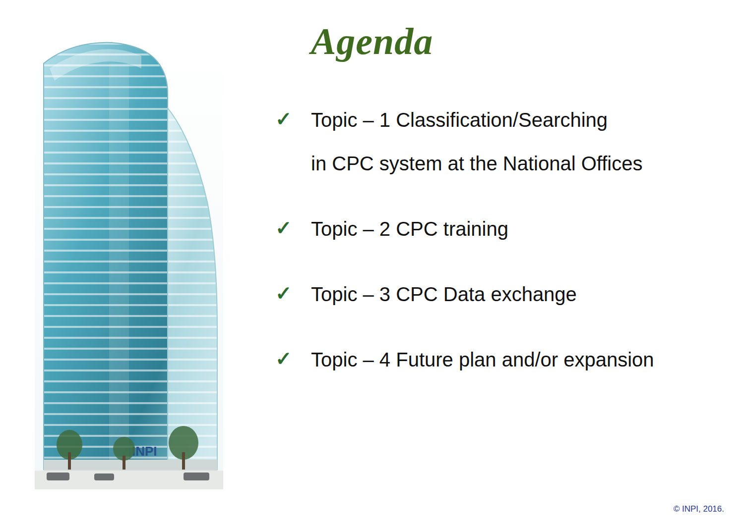INPI
Agenda
Topic – 1 Classification/Searching in CPC system at the National Offices
Topic – 2 CPC training
Topic – 3 CPC Data exchange
Topic – 4 Future plan and/or expansion
© INPI, 2016.